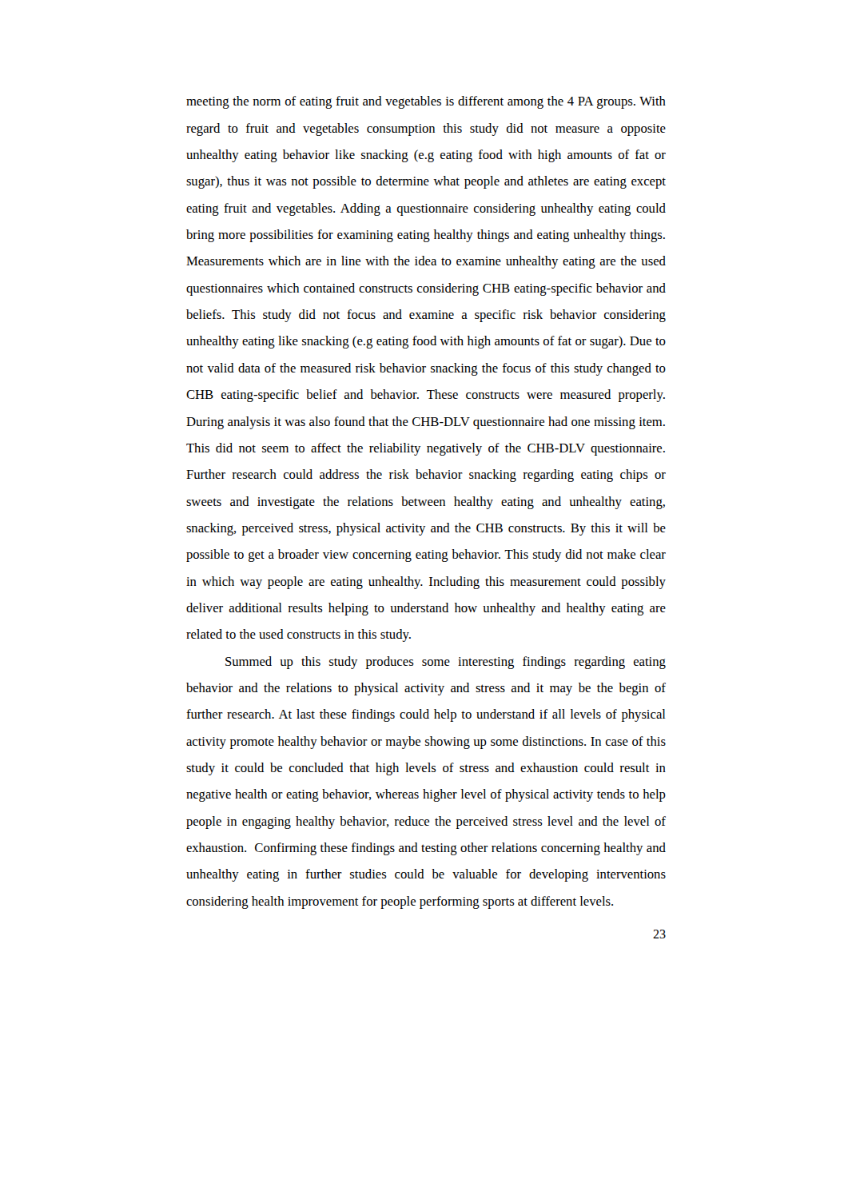meeting the norm of eating fruit and vegetables is different among the 4 PA groups. With regard to fruit and vegetables consumption this study did not measure a opposite unhealthy eating behavior like snacking (e.g eating food with high amounts of fat or sugar), thus it was not possible to determine what people and athletes are eating except eating fruit and vegetables. Adding a questionnaire considering unhealthy eating could bring more possibilities for examining eating healthy things and eating unhealthy things. Measurements which are in line with the idea to examine unhealthy eating are the used questionnaires which contained constructs considering CHB eating-specific behavior and beliefs. This study did not focus and examine a specific risk behavior considering unhealthy eating like snacking (e.g eating food with high amounts of fat or sugar). Due to not valid data of the measured risk behavior snacking the focus of this study changed to CHB eating-specific belief and behavior. These constructs were measured properly. During analysis it was also found that the CHB-DLV questionnaire had one missing item. This did not seem to affect the reliability negatively of the CHB-DLV questionnaire. Further research could address the risk behavior snacking regarding eating chips or sweets and investigate the relations between healthy eating and unhealthy eating, snacking, perceived stress, physical activity and the CHB constructs. By this it will be possible to get a broader view concerning eating behavior. This study did not make clear in which way people are eating unhealthy. Including this measurement could possibly deliver additional results helping to understand how unhealthy and healthy eating are related to the used constructs in this study.
Summed up this study produces some interesting findings regarding eating behavior and the relations to physical activity and stress and it may be the begin of further research. At last these findings could help to understand if all levels of physical activity promote healthy behavior or maybe showing up some distinctions. In case of this study it could be concluded that high levels of stress and exhaustion could result in negative health or eating behavior, whereas higher level of physical activity tends to help people in engaging healthy behavior, reduce the perceived stress level and the level of exhaustion. Confirming these findings and testing other relations concerning healthy and unhealthy eating in further studies could be valuable for developing interventions considering health improvement for people performing sports at different levels.
23